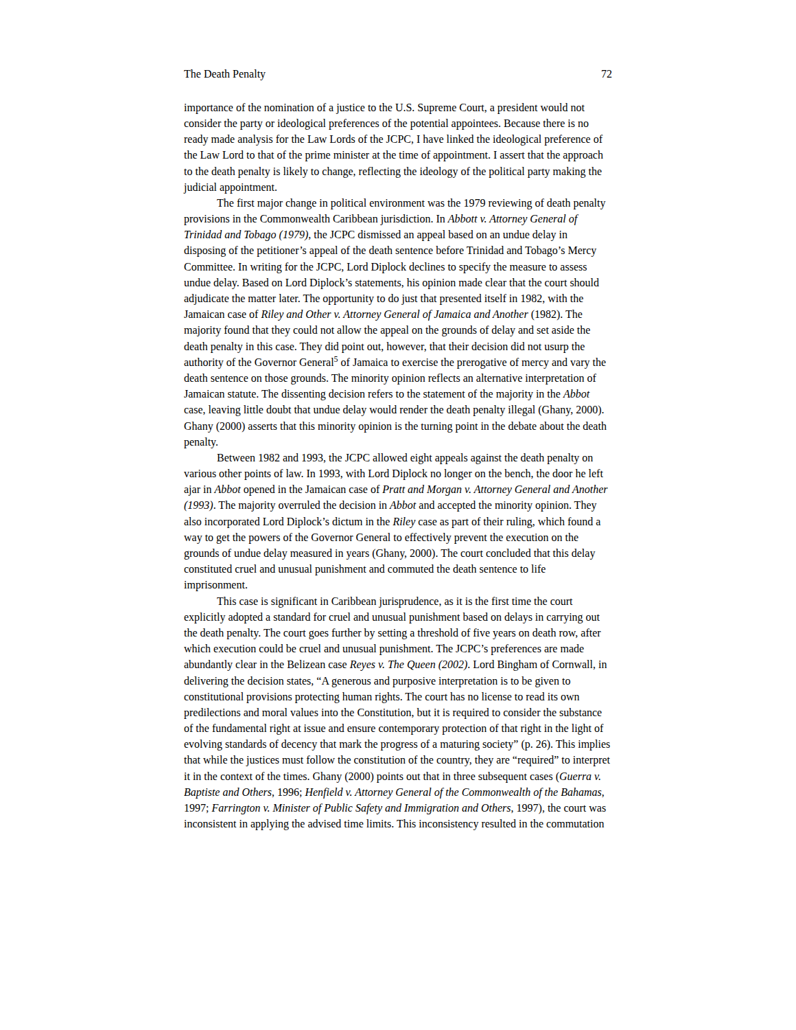The Death Penalty 72
importance of the nomination of a justice to the U.S. Supreme Court, a president would not consider the party or ideological preferences of the potential appointees. Because there is no ready made analysis for the Law Lords of the JCPC, I have linked the ideological preference of the Law Lord to that of the prime minister at the time of appointment. I assert that the approach to the death penalty is likely to change, reflecting the ideology of the political party making the judicial appointment.
The first major change in political environment was the 1979 reviewing of death penalty provisions in the Commonwealth Caribbean jurisdiction. In Abbott v. Attorney General of Trinidad and Tobago (1979), the JCPC dismissed an appeal based on an undue delay in disposing of the petitioner’s appeal of the death sentence before Trinidad and Tobago’s Mercy Committee. In writing for the JCPC, Lord Diplock declines to specify the measure to assess undue delay. Based on Lord Diplock’s statements, his opinion made clear that the court should adjudicate the matter later. The opportunity to do just that presented itself in 1982, with the Jamaican case of Riley and Other v. Attorney General of Jamaica and Another (1982). The majority found that they could not allow the appeal on the grounds of delay and set aside the death penalty in this case. They did point out, however, that their decision did not usurp the authority of the Governor General5 of Jamaica to exercise the prerogative of mercy and vary the death sentence on those grounds. The minority opinion reflects an alternative interpretation of Jamaican statute. The dissenting decision refers to the statement of the majority in the Abbot case, leaving little doubt that undue delay would render the death penalty illegal (Ghany, 2000). Ghany (2000) asserts that this minority opinion is the turning point in the debate about the death penalty.
Between 1982 and 1993, the JCPC allowed eight appeals against the death penalty on various other points of law. In 1993, with Lord Diplock no longer on the bench, the door he left ajar in Abbot opened in the Jamaican case of Pratt and Morgan v. Attorney General and Another (1993). The majority overruled the decision in Abbot and accepted the minority opinion. They also incorporated Lord Diplock’s dictum in the Riley case as part of their ruling, which found a way to get the powers of the Governor General to effectively prevent the execution on the grounds of undue delay measured in years (Ghany, 2000). The court concluded that this delay constituted cruel and unusual punishment and commuted the death sentence to life imprisonment.
This case is significant in Caribbean jurisprudence, as it is the first time the court explicitly adopted a standard for cruel and unusual punishment based on delays in carrying out the death penalty. The court goes further by setting a threshold of five years on death row, after which execution could be cruel and unusual punishment. The JCPC’s preferences are made abundantly clear in the Belizean case Reyes v. The Queen (2002). Lord Bingham of Cornwall, in delivering the decision states, “A generous and purposive interpretation is to be given to constitutional provisions protecting human rights. The court has no license to read its own predilections and moral values into the Constitution, but it is required to consider the substance of the fundamental right at issue and ensure contemporary protection of that right in the light of evolving standards of decency that mark the progress of a maturing society” (p. 26). This implies that while the justices must follow the constitution of the country, they are “required” to interpret it in the context of the times. Ghany (2000) points out that in three subsequent cases (Guerra v. Baptiste and Others, 1996; Henfield v. Attorney General of the Commonwealth of the Bahamas, 1997; Farrington v. Minister of Public Safety and Immigration and Others, 1997), the court was inconsistent in applying the advised time limits. This inconsistency resulted in the commutation